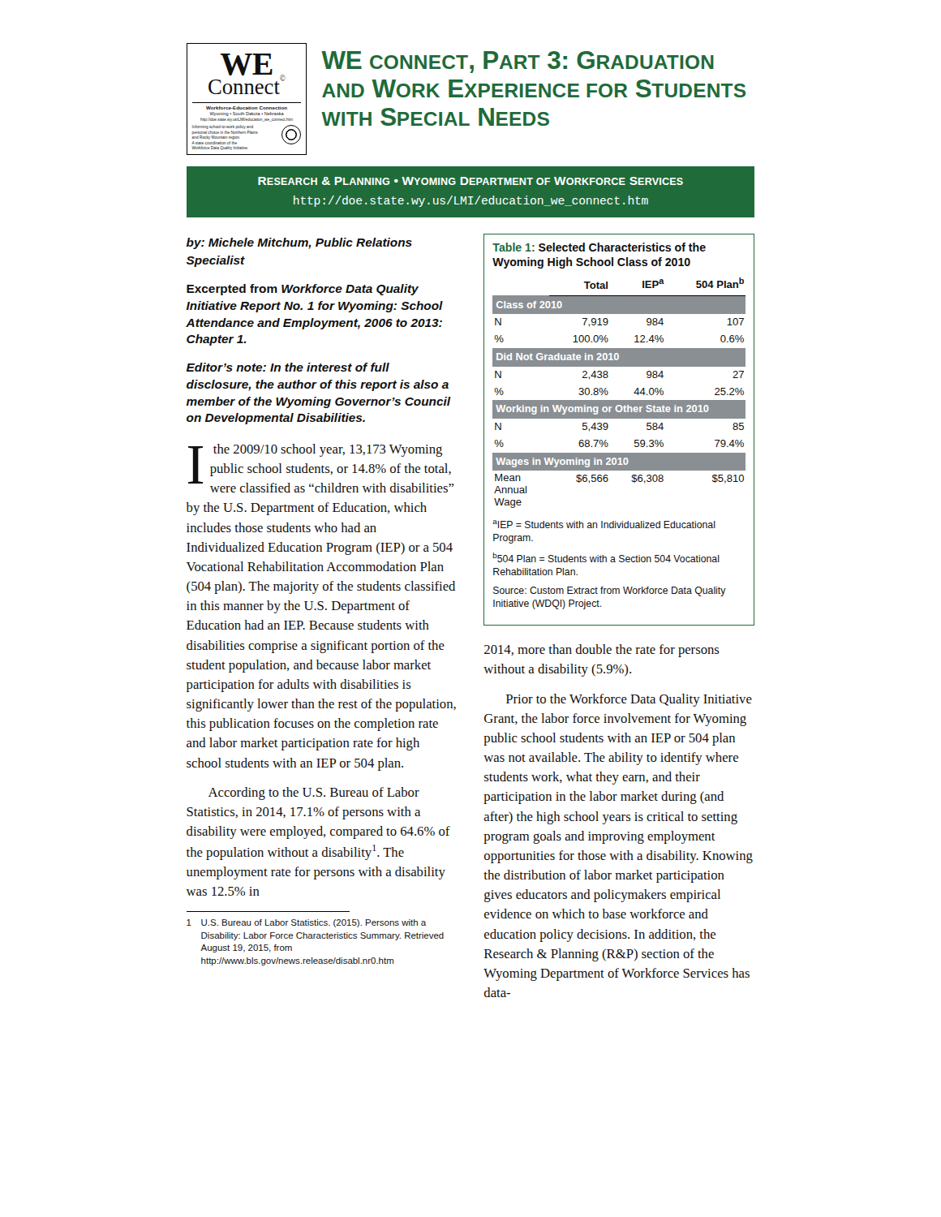WE
Connect©
Workforce-Education Connection
Wyoming • South Dakota • Nebraska
http://doe.state.wy.us/LMI/education_we_connect.htm
Informing school-to-work policy and
personal choice in the Northern Plains
and Rocky Mountain region.
A state coordination of the
Workforce Data Quality Initiative.
WE CONNECT, PART 3: GRADUATION AND WORK EXPERIENCE FOR STUDENTS WITH SPECIAL NEEDS
RESEARCH & PLANNING • WYOMING DEPARTMENT OF WORKFORCE SERVICES
http://doe.state.wy.us/LMI/education_we_connect.htm
by: Michele Mitchum, Public Relations Specialist
Excerpted from Workforce Data Quality Initiative Report No. 1 for Wyoming: School Attendance and Employment, 2006 to 2013: Chapter 1.
Editor’s note: In the interest of full disclosure, the author of this report is also a member of the Wyoming Governor’s Council on Developmental Disabilities.
In the 2009/10 school year, 13,173 Wyoming public school students, or 14.8% of the total, were classified as “children with disabilities” by the U.S. Department of Education, which includes those students who had an Individualized Education Program (IEP) or a 504 Vocational Rehabilitation Accommodation Plan (504 plan). The majority of the students classified in this manner by the U.S. Department of Education had an IEP. Because students with disabilities comprise a significant portion of the student population, and because labor market participation for adults with disabilities is significantly lower than the rest of the population, this publication focuses on the completion rate and labor market participation rate for high school students with an IEP or 504 plan.
According to the U.S. Bureau of Labor Statistics, in 2014, 17.1% of persons with a disability were employed, compared to 64.6% of the population without a disability1. The unemployment rate for persons with a disability was 12.5% in
1
U.S. Bureau of Labor Statistics. (2015). Persons with a Disability: Labor Force Characteristics Summary. Retrieved August 19, 2015, from http://www.bls.gov/news.release/disabl.nr0.htm
Table 1: Selected Characteristics of the Wyoming High School Class of 2010
| | Total | IEP a | 504 Plan b |
| --- | --- | --- | --- |
| Class of 2010 |
| N | 7,919 | 984 | 107 |
| % | 100.0% | 12.4% | 0.6% |
| Did Not Graduate in 2010 |
| N | 2,438 | 984 | 27 |
| % | 30.8% | 44.0% | 25.2% |
| Working in Wyoming or Other State in 2010 |
| N | 5,439 | 584 | 85 |
| % | 68.7% | 59.3% | 79.4% |
| Wages in Wyoming in 2010 |
| Mean Annual Wage | $6,566 | $6,308 | $5,810 |
aIEP = Students with an Individualized Educational Program.
b504 Plan = Students with a Section 504 Vocational Rehabilitation Plan.
Source: Custom Extract from Workforce Data Quality Initiative (WDQI) Project.
2014, more than double the rate for persons without a disability (5.9%).
Prior to the Workforce Data Quality Initiative Grant, the labor force involvement for Wyoming public school students with an IEP or 504 plan was not available. The ability to identify where students work, what they earn, and their participation in the labor market during (and after) the high school years is critical to setting program goals and improving employment opportunities for those with a disability. Knowing the distribution of labor market participation gives educators and policymakers empirical evidence on which to base workforce and education policy decisions. In addition, the Research & Planning (R&P) section of the Wyoming Department of Workforce Services has data-